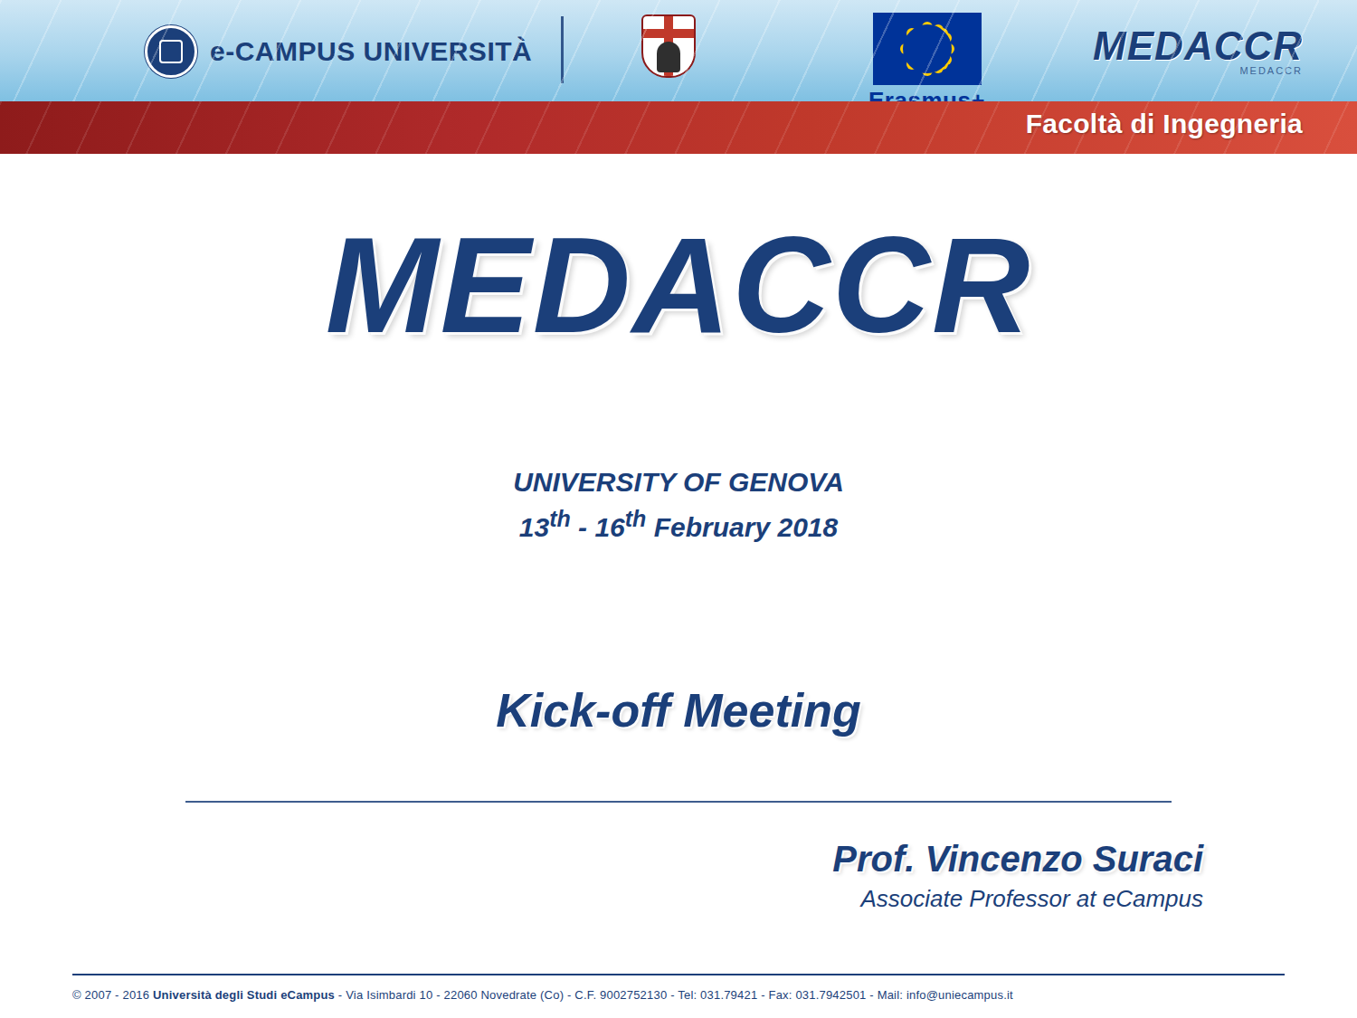e-CAMPUS UNIVERSITÀ
Erasmus+
MEDACCR
MEDACCR
Facoltà di Ingegneria
MEDACCR
UNIVERSITY OF GENOVA
13th - 16th February 2018
Kick-off Meeting
Prof. Vincenzo Suraci
Associate Professor at eCampus
© 2007 - 2016 Università degli Studi eCampus - Via Isimbardi 10 - 22060 Novedrate (Co) - C.F. 9002752130 - Tel: 031.79421 - Fax: 031.7942501 - Mail: info@uniecampus.it